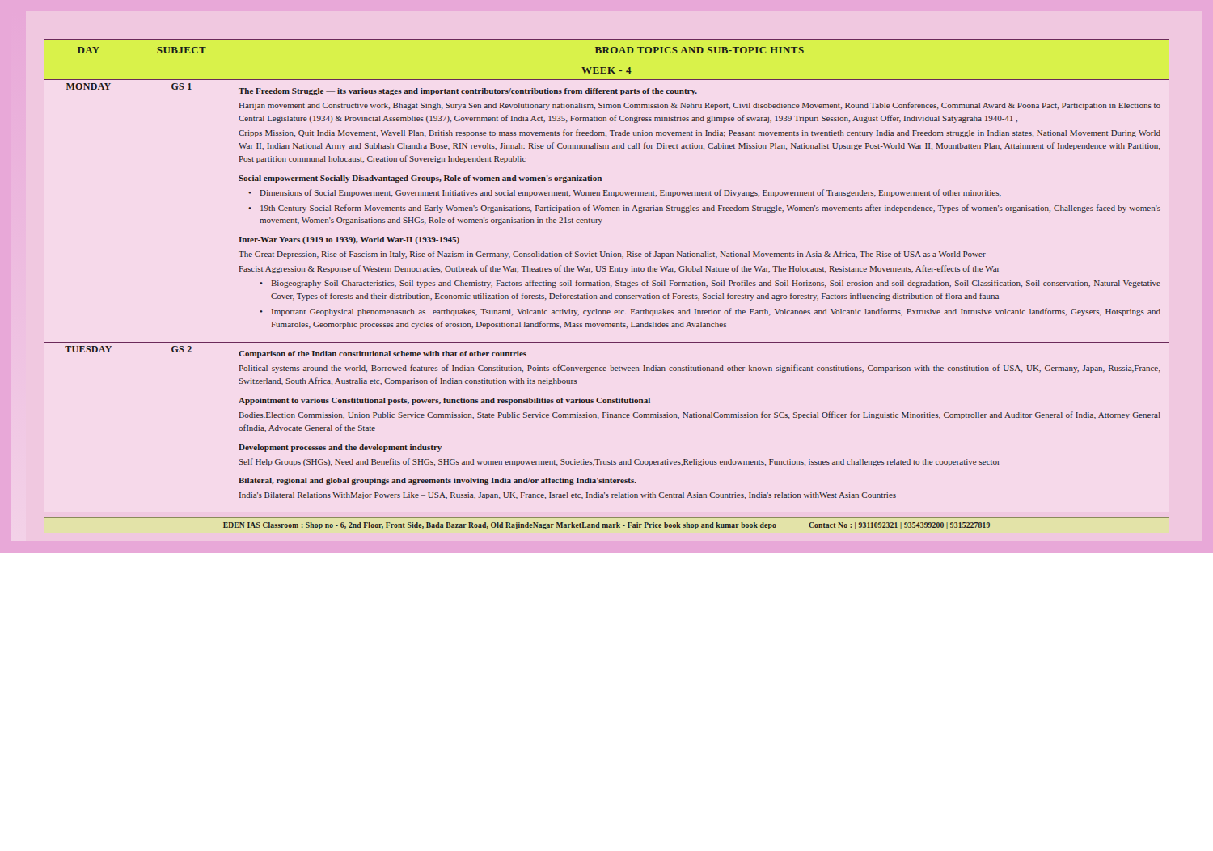| DAY | SUBJECT | BROAD TOPICS AND SUB-TOPIC HINTS |
| --- | --- | --- |
| WEEK - 4 |
| MONDAY | GS 1 | The Freedom Struggle — its various stages and important contributors/contributions from different parts of the country. Harijan movement and Constructive work, Bhagat Singh, Surya Sen and Revolutionary nationalism, Simon Commission & Nehru Report, Civil disobedience Movement, Round Table Conferences, Communal Award & Poona Pact, Participation in Elections to Central Legislature (1934) & Provincial Assemblies (1937), Government of India Act, 1935, Formation of Congress ministries and glimpse of swaraj, 1939 Tripuri Session, August Offer, Individual Satyagraha 1940-41 , Cripps Mission, Quit India Movement, Wavell Plan, British response to mass movements for freedom, Trade union movement in India; Peasant movements in twentieth century India and Freedom struggle in Indian states, National Movement During World War II, Indian National Army and Subhash Chandra Bose, RIN revolts, Jinnah: Rise of Communalism and call for Direct action, Cabinet Mission Plan, Nationalist Upsurge Post-World War II, Mountbatten Plan, Attainment of Independence with Partition, Post partition communal holocaust, Creation of Sovereign Independent Republic Social empowerment Socially Disadvantaged Groups, Role of women and women's organization Dimensions of Social Empowerment, Government Initiatives and social empowerment, Women Empowerment, Empowerment of Divyangs, Empowerment of Transgenders, Empowerment of other minorities, 19th Century Social Reform Movements and Early Women's Organisations, Participation of Women in Agrarian Struggles and Freedom Struggle, Women's movements after independence, Types of women's organisation, Challenges faced by women's movement, Women's Organisations and SHGs, Role of women's organisation in the 21st century Inter-War Years (1919 to 1939), World War-II (1939-1945) The Great Depression, Rise of Fascism in Italy, Rise of Nazism in Germany, Consolidation of Soviet Union, Rise of Japan Nationalist, National Movements in Asia & Africa, The Rise of USA as a World Power Fascist Aggression & Response of Western Democracies, Outbreak of the War, Theatres of the War, US Entry into the War, Global Nature of the War, The Holocaust, Resistance Movements, After-effects of the War Biogeography Soil Characteristics, Soil types and Chemistry, Factors affecting soil formation, Stages of Soil Formation, Soil Profiles and Soil Horizons, Soil erosion and soil degradation, Soil Classification, Soil conservation, Natural Vegetative Cover, Types of forests and their distribution, Economic utilization of forests, Deforestation and conservation of Forests, Social forestry and agro forestry, Factors influencing distribution of flora and fauna Important Geophysical phenomenasuch as earthquakes, Tsunami, Volcanic activity, cyclone etc. Earthquakes and Interior of the Earth, Volcanoes and Volcanic landforms, Extrusive and Intrusive volcanic landforms, Geysers, Hotsprings and Fumaroles, Geomorphic processes and cycles of erosion, Depositional landforms, Mass movements, Landslides and Avalanches |
| TUESDAY | GS 2 | Comparison of the Indian constitutional scheme with that of other countries Political systems around the world, Borrowed features of Indian Constitution, Points ofConvergence between Indian constitutionand other known significant constitutions, Comparison with the constitution of USA, UK, Germany, Japan, Russia,France, Switzerland, South Africa, Australia etc, Comparison of Indian constitution with its neighbours Appointment to various Constitutional posts, powers, functions and responsibilities of various Constitutional Bodies.Election Commission, Union Public Service Commission, State Public Service Commission, Finance Commission, NationalCommission for SCs, Special Officer for Linguistic Minorities, Comptroller and Auditor General of India, Attorney General ofIndia, Advocate General of the State Development processes and the development industry Self Help Groups (SHGs), Need and Benefits of SHGs, SHGs and women empowerment, Societies,Trusts and Cooperatives,Religious endowments, Functions, issues and challenges related to the cooperative sector Bilateral, regional and global groupings and agreements involving India and/or affecting India'sinterests. India's Bilateral Relations WithMajor Powers Like – USA, Russia, Japan, UK, France, Israel etc, India's relation with Central Asian Countries, India's relation withWest Asian Countries |
EDEN IAS Classroom : Shop no - 6, 2nd Floor, Front Side, Bada Bazar Road, Old RajindeNagar MarketLand mark - Fair Price book shop and kumar book depo Contact No : | 9311092321 | 9354399200 | 9315227819